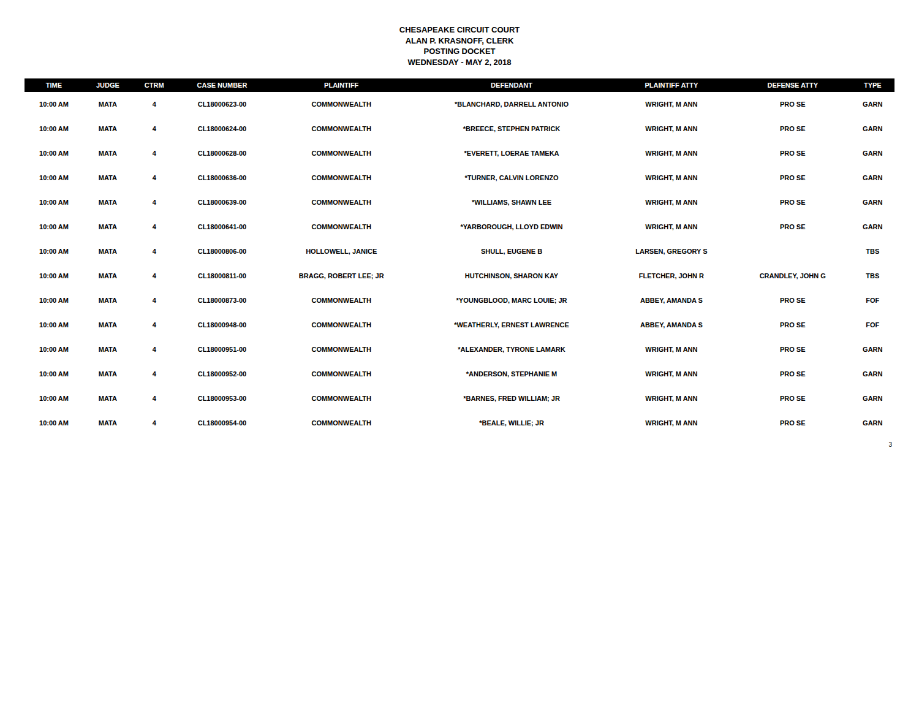CHESAPEAKE CIRCUIT COURT
ALAN P. KRASNOFF, CLERK
POSTING DOCKET
WEDNESDAY - MAY 2, 2018
| TIME | JUDGE | CTRM | CASE NUMBER | PLAINTIFF | DEFENDANT | PLAINTIFF ATTY | DEFENSE ATTY | TYPE |
| --- | --- | --- | --- | --- | --- | --- | --- | --- |
| 10:00 AM | MATA | 4 | CL18000623-00 | COMMONWEALTH | *BLANCHARD, DARRELL ANTONIO | WRIGHT, M ANN | PRO SE | GARN |
| 10:00 AM | MATA | 4 | CL18000624-00 | COMMONWEALTH | *BREECE, STEPHEN PATRICK | WRIGHT, M ANN | PRO SE | GARN |
| 10:00 AM | MATA | 4 | CL18000628-00 | COMMONWEALTH | *EVERETT, LOERAE TAMEKA | WRIGHT, M ANN | PRO SE | GARN |
| 10:00 AM | MATA | 4 | CL18000636-00 | COMMONWEALTH | *TURNER, CALVIN LORENZO | WRIGHT, M ANN | PRO SE | GARN |
| 10:00 AM | MATA | 4 | CL18000639-00 | COMMONWEALTH | *WILLIAMS, SHAWN LEE | WRIGHT, M ANN | PRO SE | GARN |
| 10:00 AM | MATA | 4 | CL18000641-00 | COMMONWEALTH | *YARBOROUGH, LLOYD EDWIN | WRIGHT, M ANN | PRO SE | GARN |
| 10:00 AM | MATA | 4 | CL18000806-00 | HOLLOWELL, JANICE | SHULL, EUGENE B | LARSEN, GREGORY S | | TBS |
| 10:00 AM | MATA | 4 | CL18000811-00 | BRAGG, ROBERT LEE; JR | HUTCHINSON, SHARON KAY | FLETCHER, JOHN R | CRANDLEY, JOHN G | TBS |
| 10:00 AM | MATA | 4 | CL18000873-00 | COMMONWEALTH | *YOUNGBLOOD, MARC LOUIE; JR | ABBEY, AMANDA S | PRO SE | FOF |
| 10:00 AM | MATA | 4 | CL18000948-00 | COMMONWEALTH | *WEATHERLY, ERNEST LAWRENCE | ABBEY, AMANDA S | PRO SE | FOF |
| 10:00 AM | MATA | 4 | CL18000951-00 | COMMONWEALTH | *ALEXANDER, TYRONE LAMARK | WRIGHT, M ANN | PRO SE | GARN |
| 10:00 AM | MATA | 4 | CL18000952-00 | COMMONWEALTH | *ANDERSON, STEPHANIE M | WRIGHT, M ANN | PRO SE | GARN |
| 10:00 AM | MATA | 4 | CL18000953-00 | COMMONWEALTH | *BARNES, FRED WILLIAM; JR | WRIGHT, M ANN | PRO SE | GARN |
| 10:00 AM | MATA | 4 | CL18000954-00 | COMMONWEALTH | *BEALE, WILLIE; JR | WRIGHT, M ANN | PRO SE | GARN |
3